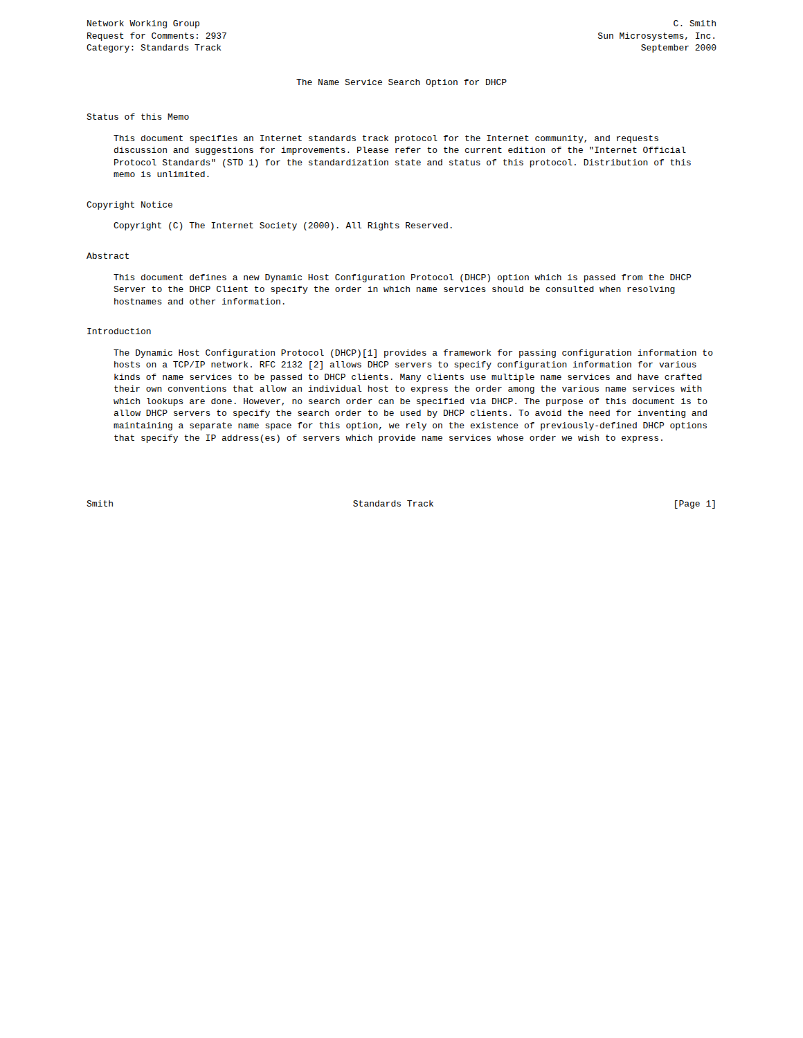Network Working Group C. Smith
Request for Comments: 2937 Sun Microsystems, Inc.
Category: Standards Track September 2000
The Name Service Search Option for DHCP
Status of this Memo
This document specifies an Internet standards track protocol for the Internet community, and requests discussion and suggestions for improvements. Please refer to the current edition of the "Internet Official Protocol Standards" (STD 1) for the standardization state and status of this protocol. Distribution of this memo is unlimited.
Copyright Notice
Copyright (C) The Internet Society (2000). All Rights Reserved.
Abstract
This document defines a new Dynamic Host Configuration Protocol (DHCP) option which is passed from the DHCP Server to the DHCP Client to specify the order in which name services should be consulted when resolving hostnames and other information.
Introduction
The Dynamic Host Configuration Protocol (DHCP)[1] provides a framework for passing configuration information to hosts on a TCP/IP network. RFC 2132 [2] allows DHCP servers to specify configuration information for various kinds of name services to be passed to DHCP clients. Many clients use multiple name services and have crafted their own conventions that allow an individual host to express the order among the various name services with which lookups are done. However, no search order can be specified via DHCP. The purpose of this document is to allow DHCP servers to specify the search order to be used by DHCP clients. To avoid the need for inventing and maintaining a separate name space for this option, we rely on the existence of previously-defined DHCP options that specify the IP address(es) of servers which provide name services whose order we wish to express.
Smith Standards Track [Page 1]